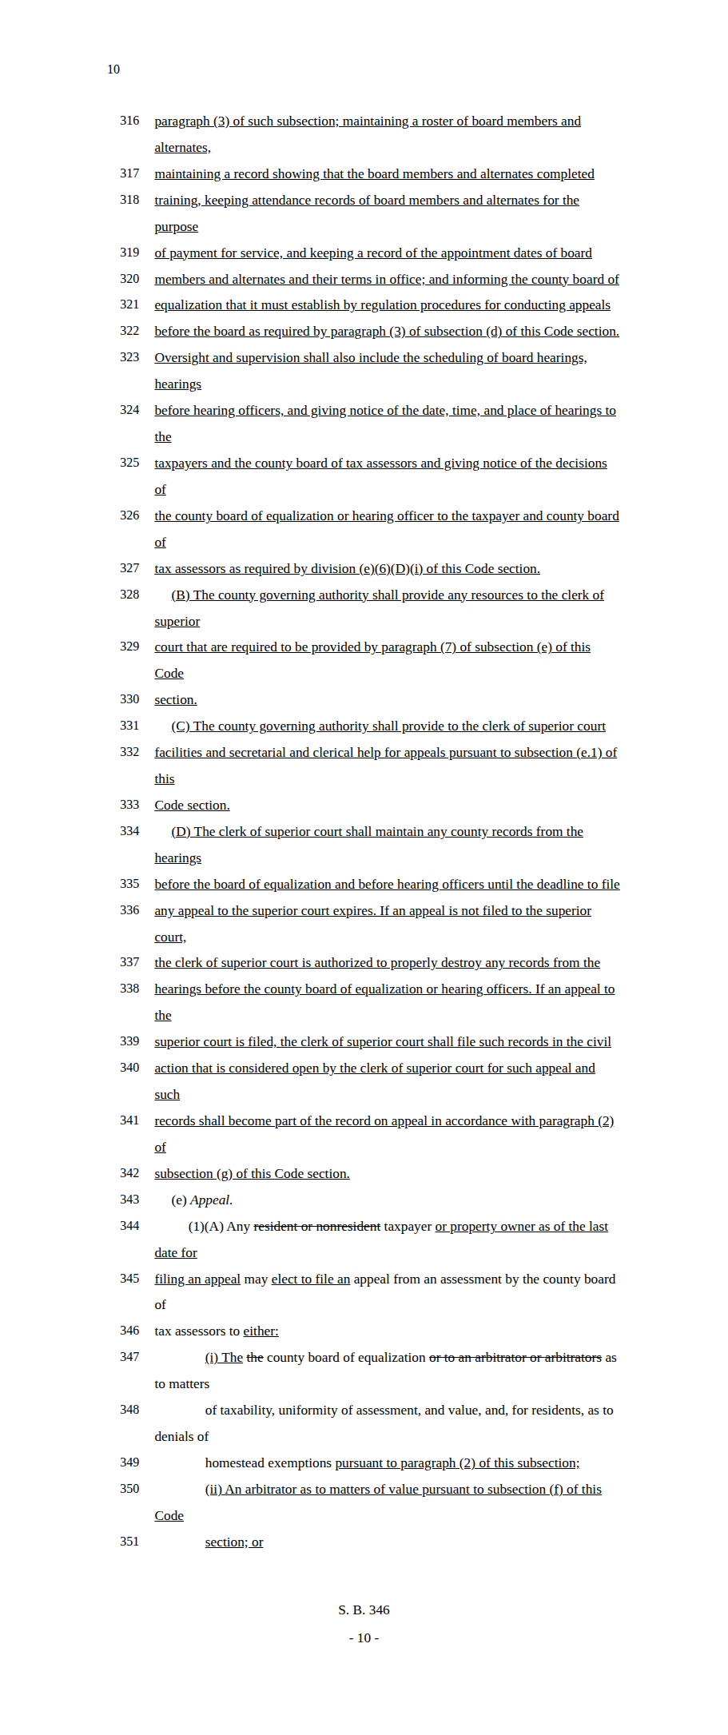10
paragraph (3) of such subsection; maintaining a roster of board members and alternates,
maintaining a record showing that the board members and alternates completed
training, keeping attendance records of board members and alternates for the purpose
of payment for service, and keeping a record of the appointment dates of board
members and alternates and their terms in office; and informing the county board of
equalization that it must establish by regulation procedures for conducting appeals
before the board as required by paragraph (3) of subsection (d) of this Code section.
Oversight and supervision shall also include the scheduling of board hearings, hearings
before hearing officers, and giving notice of the date, time, and place of hearings to the
taxpayers and the county board of tax assessors and giving notice of the decisions of
the county board of equalization or hearing officer to the taxpayer and county board of
tax assessors as required by division (e)(6)(D)(i) of this Code section.
(B) The county governing authority shall provide any resources to the clerk of superior
court that are required to be provided by paragraph (7) of subsection (e) of this Code
section.
(C) The county governing authority shall provide to the clerk of superior court
facilities and secretarial and clerical help for appeals pursuant to subsection (e.1) of this
Code section.
(D) The clerk of superior court shall maintain any county records from the hearings
before the board of equalization and before hearing officers until the deadline to file
any appeal to the superior court expires. If an appeal is not filed to the superior court,
the clerk of superior court is authorized to properly destroy any records from the
hearings before the county board of equalization or hearing officers. If an appeal to the
superior court is filed, the clerk of superior court shall file such records in the civil
action that is considered open by the clerk of superior court for such appeal and such
records shall become part of the record on appeal in accordance with paragraph (2) of
subsection (g) of this Code section.
(e) Appeal.
(1)(A) Any resident or nonresident taxpayer or property owner as of the last date for
filing an appeal may elect to file an appeal from an assessment by the county board of
tax assessors to either:
(i) The the county board of equalization or to an arbitrator or arbitrators as to matters
of taxability, uniformity of assessment, and value, and, for residents, as to denials of
homestead exemptions pursuant to paragraph (2) of this subsection;
(ii) An arbitrator as to matters of value pursuant to subsection (f) of this Code
section; or
S. B. 346
- 10 -